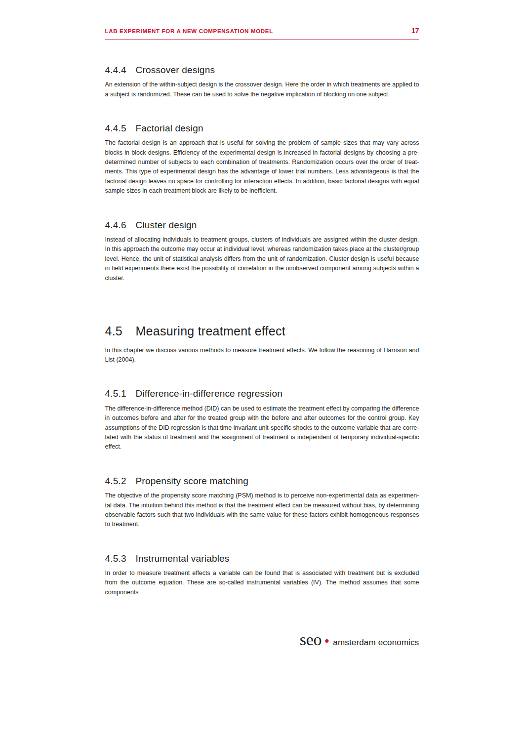Lab experiment for a new compensation model 17
4.4.4 Crossover designs
An extension of the within-subject design is the crossover design. Here the order in which treatments are applied to a subject is randomized. These can be used to solve the negative implication of blocking on one subject.
4.4.5 Factorial design
The factorial design is an approach that is useful for solving the problem of sample sizes that may vary across blocks in block designs. Efficiency of the experimental design is increased in factorial designs by choosing a pre-determined number of subjects to each combination of treatments. Randomization occurs over the order of treatments. This type of experimental design has the advantage of lower trial numbers. Less advantageous is that the factorial design leaves no space for controlling for interaction effects. In addition, basic factorial designs with equal sample sizes in each treatment block are likely to be inefficient.
4.4.6 Cluster design
Instead of allocating individuals to treatment groups, clusters of individuals are assigned within the cluster design. In this approach the outcome may occur at individual level, whereas randomization takes place at the cluster/group level. Hence, the unit of statistical analysis differs from the unit of randomization. Cluster design is useful because in field experiments there exist the possibility of correlation in the unobserved component among subjects within a cluster.
4.5 Measuring treatment effect
In this chapter we discuss various methods to measure treatment effects. We follow the reasoning of Harrison and List (2004).
4.5.1 Difference-in-difference regression
The difference-in-difference method (DID) can be used to estimate the treatment effect by comparing the difference in outcomes before and after for the treated group with the before and after outcomes for the control group. Key assumptions of the DID regression is that time invariant unit-specific shocks to the outcome variable that are correlated with the status of treatment and the assignment of treatment is independent of temporary individual-specific effect.
4.5.2 Propensity score matching
The objective of the propensity score matching (PSM) method is to perceive non-experimental data as experimental data. The intuition behind this method is that the treatment effect can be measured without bias, by determining observable factors such that two individuals with the same value for these factors exhibit homogeneous responses to treatment.
4.5.3 Instrumental variables
In order to measure treatment effects a variable can be found that is associated with treatment but is excluded from the outcome equation. These are so-called instrumental variables (IV). The method assumes that some components
seo•amsterdam economics